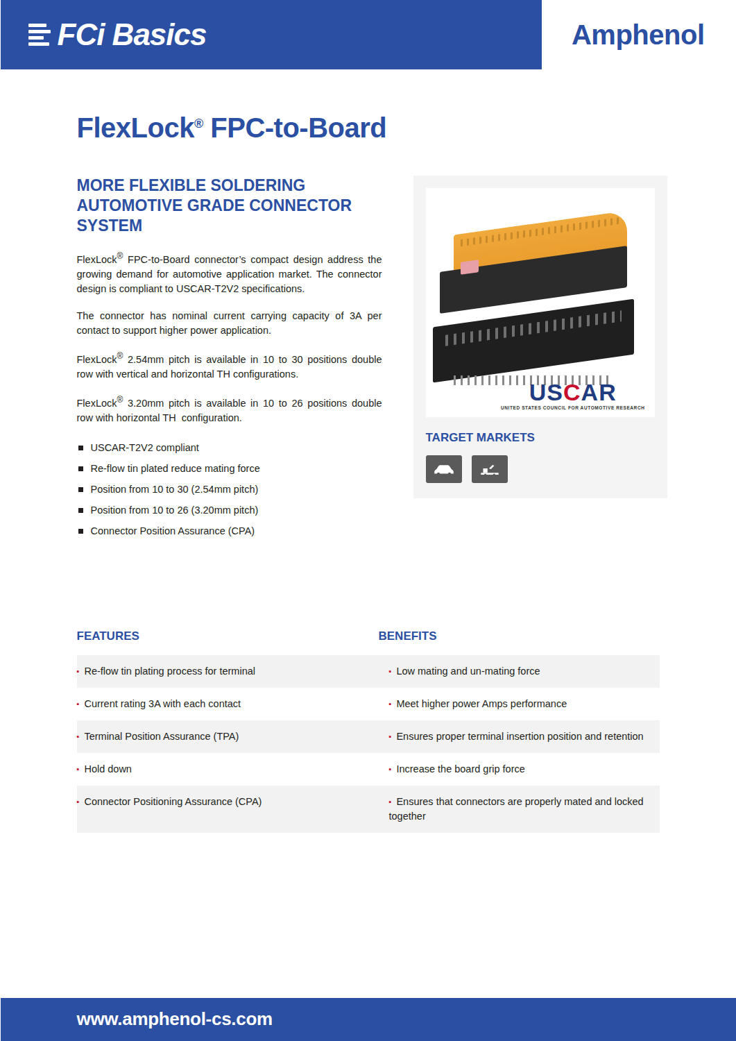FCi Basics
Amphenol
FlexLock® FPC-to-Board
More flexible soldering automotive grade connector system
FlexLock® FPC-to-Board connector’s compact design address the growing demand for automotive application market. The connector design is compliant to USCAR-T2V2 specifications.
The connector has nominal current carrying capacity of 3A per contact to support higher power application.
FlexLock® 2.54mm pitch is available in 10 to 30 positions double row with vertical and horizontal TH configurations.
FlexLock® 3.20mm pitch is available in 10 to 26 positions double row with horizontal TH configuration.
USCAR-T2V2 compliant
Re-flow tin plated reduce mating force
Position from 10 to 30 (2.54mm pitch)
Position from 10 to 26 (3.20mm pitch)
Connector Position Assurance (CPA)
USCAR
UNITED STATES COUNCIL FOR AUTOMOTIVE RESEARCH
Target Markets
Features
Benefits
| ▪ Re-flow tin plating process for terminal | ▪ Low mating and un-mating force |
| ▪ Current rating 3A with each contact | ▪ Meet higher power Amps performance |
| ▪ Terminal Position Assurance (TPA) | ▪ Ensures proper terminal insertion position and retention |
| ▪ Hold down | ▪ Increase the board grip force |
| ▪ Connector Positioning Assurance (CPA) | ▪ Ensures that connectors are properly mated and locked together |
www.amphenol-cs.com